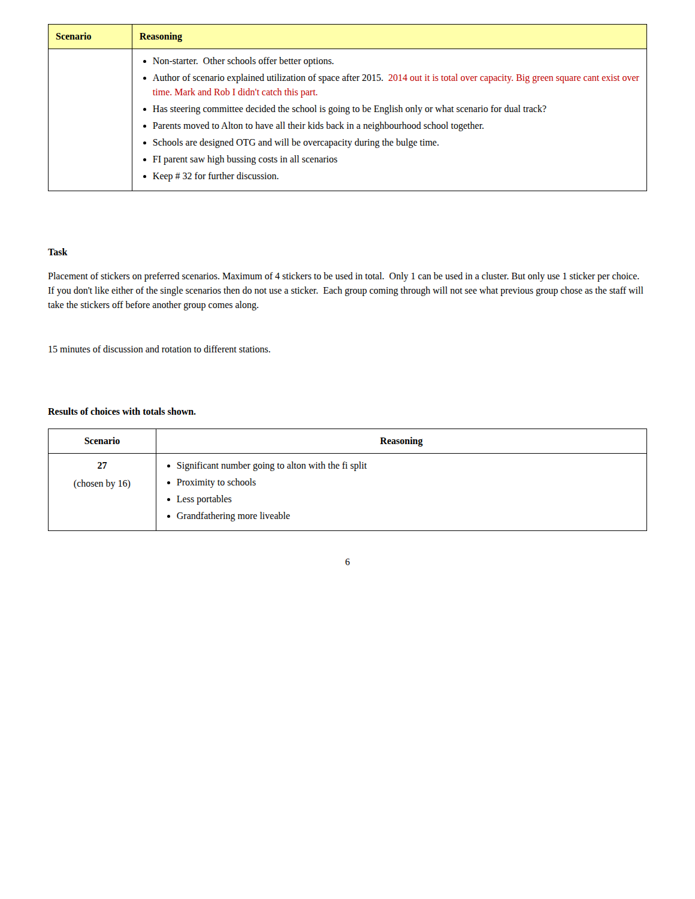| Scenario | Reasoning |
| --- | --- |
| | Non-starter. Other schools offer better options. Author of scenario explained utilization of space after 2015. 2014 out it is total over capacity. Big green square cant exist over time. Mark and Rob I didn't catch this part. Has steering committee decided the school is going to be English only or what scenario for dual track? Parents moved to Alton to have all their kids back in a neighbourhood school together. Schools are designed OTG and will be overcapacity during the bulge time. FI parent saw high bussing costs in all scenarios Keep # 32 for further discussion. |
Task
Placement of stickers on preferred scenarios. Maximum of 4 stickers to be used in total. Only 1 can be used in a cluster. But only use 1 sticker per choice. If you don't like either of the single scenarios then do not use a sticker. Each group coming through will not see what previous group chose as the staff will take the stickers off before another group comes along.
15 minutes of discussion and rotation to different stations.
Results of choices with totals shown.
| Scenario | Reasoning |
| --- | --- |
| 27 (chosen by 16) | Significant number going to alton with the fi split Proximity to schools Less portables Grandfathering more liveable |
6